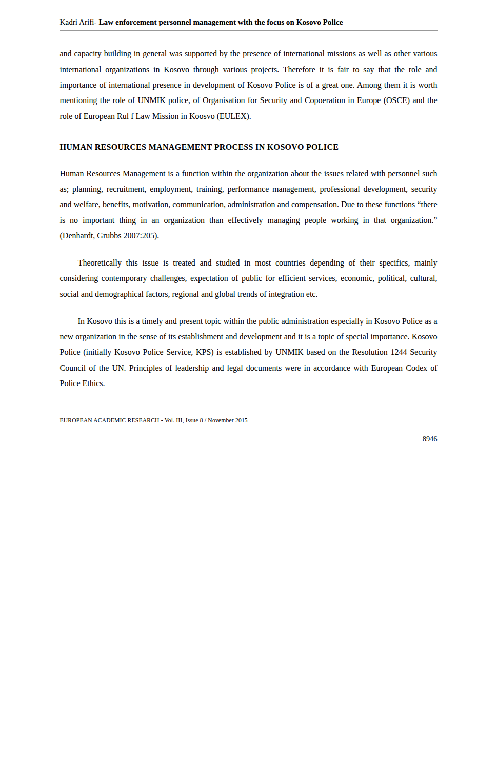Kadri Arifi- Law enforcement personnel management with the focus on Kosovo Police
and capacity building in general was supported by the presence of international missions as well as other various international organizations in Kosovo through various projects. Therefore it is fair to say that the role and importance of international presence in development of Kosovo Police is of a great one. Among them it is worth mentioning the role of UNMIK police, of Organisation for Security and Copoeration in Europe (OSCE) and the role of European Rul f Law Mission in Koosvo (EULEX).
Human resources management process in Kosovo Police
Human Resources Management is a function within the organization about the issues related with personnel such as; planning, recruitment, employment, training, performance management, professional development, security and welfare, benefits, motivation, communication, administration and compensation. Due to these functions “there is no important thing in an organization than effectively managing people working in that organization.” (Denhardt, Grubbs 2007:205).
Theoretically this issue is treated and studied in most countries depending of their specifics, mainly considering contemporary challenges, expectation of public for efficient services, economic, political, cultural, social and demographical factors, regional and global trends of integration etc.
In Kosovo this is a timely and present topic within the public administration especially in Kosovo Police as a new organization in the sense of its establishment and development and it is a topic of special importance. Kosovo Police (initially Kosovo Police Service, KPS) is established by UNMIK based on the Resolution 1244 Security Council of the UN. Principles of leadership and legal documents were in accordance with European Codex of Police Ethics.
EUROPEAN ACADEMIC RESEARCH - Vol. III, Issue 8 / November 2015
8946